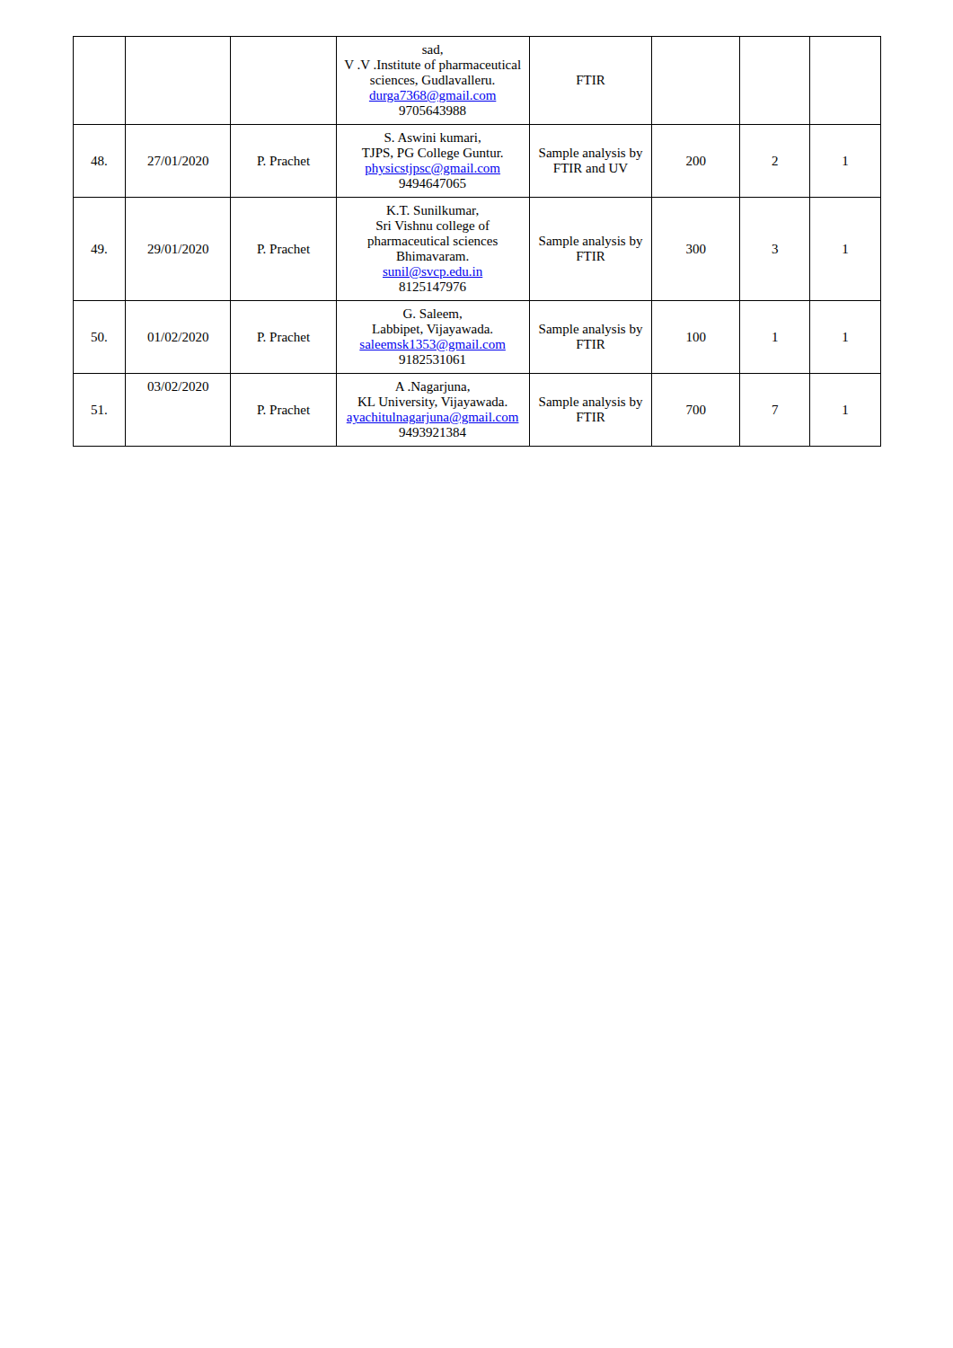| | | | sad, V .V .Institute of pharmaceutical sciences, Gudlavalleru. durga7368@gmail.com 9705643988 | FTIR | | | |
| 48. | 27/01/2020 | P. Prachet | S. Aswini kumari, TJPS, PG College Guntur. physicstjpsc@gmail.com 9494647065 | Sample analysis by FTIR and UV | 200 | 2 | 1 |
| 49. | 29/01/2020 | P. Prachet | K.T. Sunilkumar, Sri Vishnu college of pharmaceutical sciences Bhimavaram. sunil@svcp.edu.in 8125147976 | Sample analysis by FTIR | 300 | 3 | 1 |
| 50. | 01/02/2020 | P. Prachet | G. Saleem, Labbipet, Vijayawada. saleemsk1353@gmail.com 9182531061 | Sample analysis by FTIR | 100 | 1 | 1 |
| 51. | 03/02/2020 | P. Prachet | A .Nagarjuna, KL University, Vijayawada. ayachitulnagarjuna@gmail.com 9493921384 | Sample analysis by FTIR | 700 | 7 | 1 |